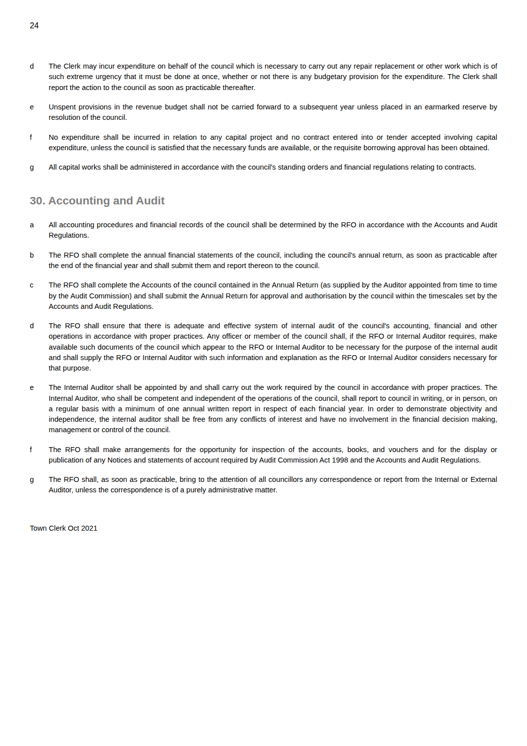24
d The Clerk may incur expenditure on behalf of the council which is necessary to carry out any repair replacement or other work which is of such extreme urgency that it must be done at once, whether or not there is any budgetary provision for the expenditure. The Clerk shall report the action to the council as soon as practicable thereafter.
e Unspent provisions in the revenue budget shall not be carried forward to a subsequent year unless placed in an earmarked reserve by resolution of the council.
f No expenditure shall be incurred in relation to any capital project and no contract entered into or tender accepted involving capital expenditure, unless the council is satisfied that the necessary funds are available, or the requisite borrowing approval has been obtained.
g All capital works shall be administered in accordance with the council's standing orders and financial regulations relating to contracts.
30. Accounting and Audit
a All accounting procedures and financial records of the council shall be determined by the RFO in accordance with the Accounts and Audit Regulations.
b The RFO shall complete the annual financial statements of the council, including the council's annual return, as soon as practicable after the end of the financial year and shall submit them and report thereon to the council.
c The RFO shall complete the Accounts of the council contained in the Annual Return (as supplied by the Auditor appointed from time to time by the Audit Commission) and shall submit the Annual Return for approval and authorisation by the council within the timescales set by the Accounts and Audit Regulations.
d The RFO shall ensure that there is adequate and effective system of internal audit of the council's accounting, financial and other operations in accordance with proper practices. Any officer or member of the council shall, if the RFO or Internal Auditor requires, make available such documents of the council which appear to the RFO or Internal Auditor to be necessary for the purpose of the internal audit and shall supply the RFO or Internal Auditor with such information and explanation as the RFO or Internal Auditor considers necessary for that purpose.
e The Internal Auditor shall be appointed by and shall carry out the work required by the council in accordance with proper practices. The Internal Auditor, who shall be competent and independent of the operations of the council, shall report to council in writing, or in person, on a regular basis with a minimum of one annual written report in respect of each financial year. In order to demonstrate objectivity and independence, the internal auditor shall be free from any conflicts of interest and have no involvement in the financial decision making, management or control of the council.
f The RFO shall make arrangements for the opportunity for inspection of the accounts, books, and vouchers and for the display or publication of any Notices and statements of account required by Audit Commission Act 1998 and the Accounts and Audit Regulations.
g The RFO shall, as soon as practicable, bring to the attention of all councillors any correspondence or report from the Internal or External Auditor, unless the correspondence is of a purely administrative matter.
Town Clerk Oct 2021